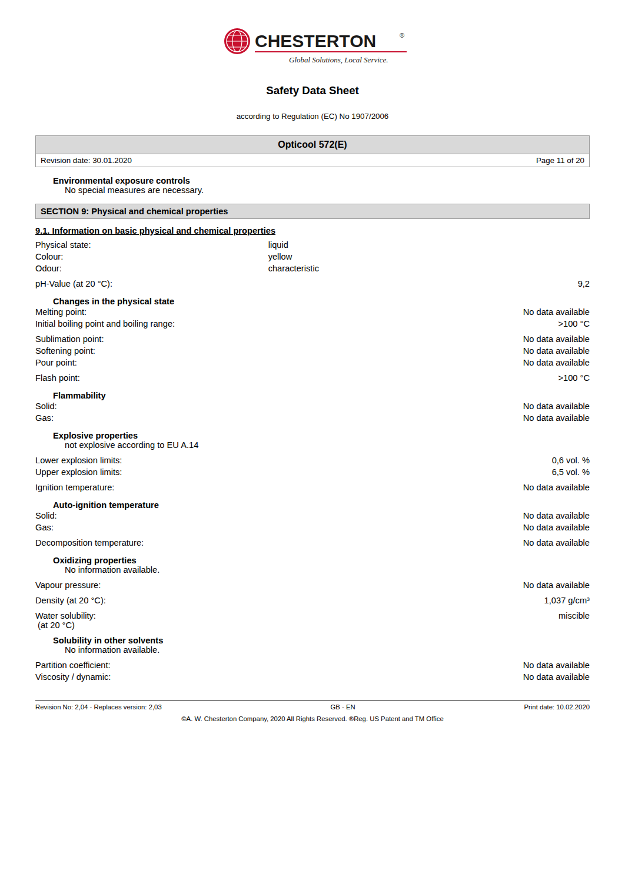CHESTERTON ® Global Solutions, Local Service.
Safety Data Sheet
according to Regulation (EC) No 1907/2006
Opticool 572(E)
Revision date: 30.01.2020 Page 11 of 20
Environmental exposure controls
No special measures are necessary.
SECTION 9: Physical and chemical properties
9.1. Information on basic physical and chemical properties
| Physical state: | liquid | |
| Colour: | yellow | |
| Odour: | characteristic | |
| pH-Value (at 20 °C): | | 9,2 |
Changes in the physical state
| Melting point: | | No data available |
| Initial boiling point and boiling range: | | >100 °C |
| Sublimation point: | | No data available |
| Softening point: | | No data available |
| Pour point: | | No data available |
| Flash point: | | >100 °C |
Flammability
| Solid: | | No data available |
| Gas: | | No data available |
Explosive properties
not explosive according to EU A.14
| Lower explosion limits: | | 0,6 vol. % |
| Upper explosion limits: | | 6,5 vol. % |
| Ignition temperature: | | No data available |
Auto-ignition temperature
| Solid: | | No data available |
| Gas: | | No data available |
| Decomposition temperature: | | No data available |
Oxidizing properties
No information available.
| Vapour pressure: | | No data available |
| Density (at 20 °C): | | 1,037 g/cm³ |
| Water solubility: (at 20 °C) | | miscible |
Solubility in other solvents
No information available.
| Partition coefficient: | | No data available |
| Viscosity / dynamic: | | No data available |
Revision No: 2,04 - Replaces version: 2,03 GB - EN Print date: 10.02.2020
©A. W. Chesterton Company, 2020 All Rights Reserved. ®Reg. US Patent and TM Office